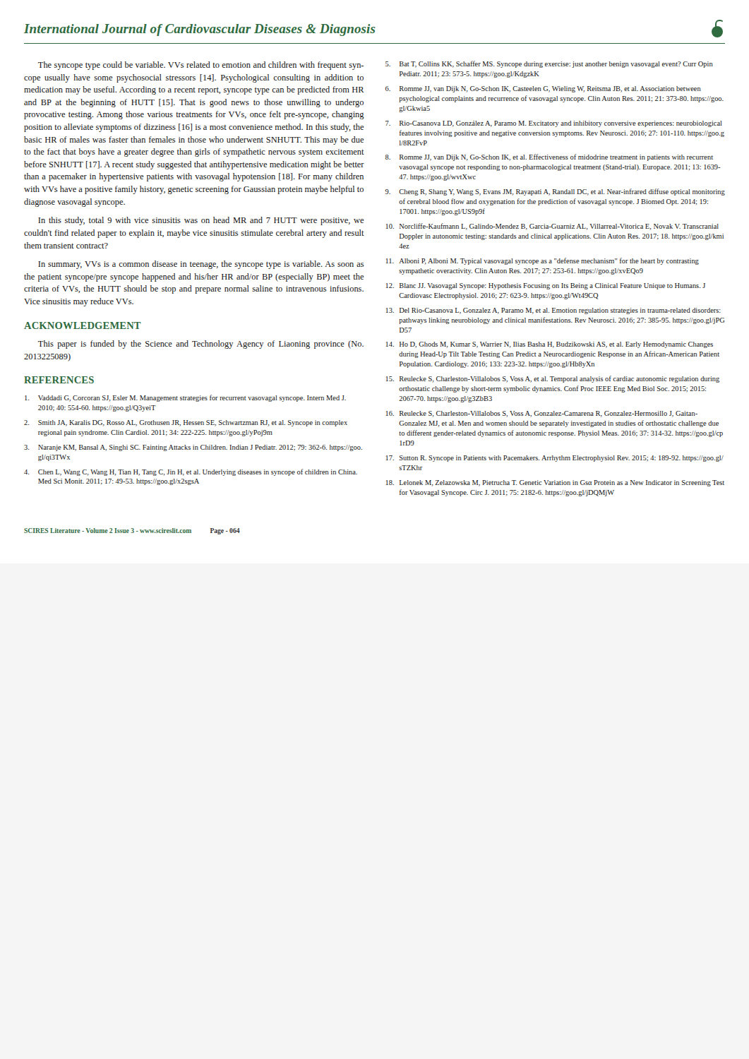International Journal of Cardiovascular Diseases & Diagnosis
The syncope type could be variable. VVs related to emotion and children with frequent syncope usually have some psychosocial stressors [14]. Psychological consulting in addition to medication may be useful. According to a recent report, syncope type can be predicted from HR and BP at the beginning of HUTT [15]. That is good news to those unwilling to undergo provocative testing. Among those various treatments for VVs, once felt pre-syncope, changing position to alleviate symptoms of dizziness [16] is a most convenience method. In this study, the basic HR of males was faster than females in those who underwent SNHUTT. This may be due to the fact that boys have a greater degree than girls of sympathetic nervous system excitement before SNHUTT [17]. A recent study suggested that antihypertensive medication might be better than a pacemaker in hypertensive patients with vasovagal hypotension [18]. For many children with VVs have a positive family history, genetic screening for Gaussian protein maybe helpful to diagnose vasovagal syncope.
In this study, total 9 with vice sinusitis was on head MR and 7 HUTT were positive, we couldn't find related paper to explain it, maybe vice sinusitis stimulate cerebral artery and result them transient contract?
In summary, VVs is a common disease in teenage, the syncope type is variable. As soon as the patient syncope/pre syncope happened and his/her HR and/or BP (especially BP) meet the criteria of VVs, the HUTT should be stop and prepare normal saline to intravenous infusions. Vice sinusitis may reduce VVs.
Acknowledgement
This paper is funded by the Science and Technology Agency of Liaoning province (No. 2013225089)
References
Vaddadi G, Corcoran SJ, Esler M. Management strategies for recurrent vasovagal syncope. Intern Med J. 2010; 40: 554-60. https://goo.gl/Q3yeiT
Smith JA, Karalis DG, Rosso AL, Grothusen JR, Hessen SE, Schwartzman RJ, et al. Syncope in complex regional pain syndrome. Clin Cardiol. 2011; 34: 222-225. https://goo.gl/yPoj9m
Naranje KM, Bansal A, Singhi SC. Fainting Attacks in Children. Indian J Pediatr. 2012; 79: 362-6. https://goo.gl/qi3TWx
Chen L, Wang C, Wang H, Tian H, Tang C, Jin H, et al. Underlying diseases in syncope of children in China. Med Sci Monit. 2011; 17: 49-53. https://goo.gl/x2sgsA
Bat T, Collins KK, Schaffer MS. Syncope during exercise: just another benign vasovagal event? Curr Opin Pediatr. 2011; 23: 573-5. https://goo.gl/KdgzkK
Romme JJ, van Dijk N, Go-Schon IK, Casteelen G, Wieling W, Reitsma JB, et al. Association between psychological complaints and recurrence of vasovagal syncope. Clin Auton Res. 2011; 21: 373-80. https://goo.gl/Gkwia5
Rio-Casanova LD, González A, Paramo M. Excitatory and inhibitory conversive experiences: neurobiological features involving positive and negative conversion symptoms. Rev Neurosci. 2016; 27: 101-110. https://goo.gl/8R2FvP
Romme JJ, van Dijk N, Go-Schon IK, et al. Effectiveness of midodrine treatment in patients with recurrent vasovagal syncope not responding to non-pharmacological treatment (Stand-trial). Europace. 2011; 13: 1639-47. https://goo.gl/wvtXwc
Cheng R, Shang Y, Wang S, Evans JM, Rayapati A, Randall DC, et al. Near-infrared diffuse optical monitoring of cerebral blood flow and oxygenation for the prediction of vasovagal syncope. J Biomed Opt. 2014; 19: 17001. https://goo.gl/US9p9f
Norcliffe-Kaufmann L, Galindo-Mendez B, Garcia-Guarniz AL, Villarreal-Vitorica E, Novak V. Transcranial Doppler in autonomic testing: standards and clinical applications. Clin Auton Res. 2017; 18. https://goo.gl/kmi4ez
Alboni P, Alboni M. Typical vasovagal syncope as a "defense mechanism" for the heart by contrasting sympathetic overactivity. Clin Auton Res. 2017; 27: 253-61. https://goo.gl/xvEQo9
Blanc JJ. Vasovagal Syncope: Hypothesis Focusing on Its Being a Clinical Feature Unique to Humans. J Cardiovasc Electrophysiol. 2016; 27: 623-9. https://goo.gl/Wt49CQ
Del Rio-Casanova L, Gonzalez A, Paramo M, et al. Emotion regulation strategies in trauma-related disorders: pathways linking neurobiology and clinical manifestations. Rev Neurosci. 2016; 27: 385-95. https://goo.gl/jPGD57
Ho D, Ghods M, Kumar S, Warrier N, Ilias Basha H, Budzikowski AS, et al. Early Hemodynamic Changes during Head-Up Tilt Table Testing Can Predict a Neurocardiogenic Response in an African-American Patient Population. Cardiology. 2016; 133: 223-32. https://goo.gl/Hb8yXn
Reulecke S, Charleston-Villalobos S, Voss A, et al. Temporal analysis of cardiac autonomic regulation during orthostatic challenge by short-term symbolic dynamics. Conf Proc IEEE Eng Med Biol Soc. 2015; 2015: 2067-70. https://goo.gl/g3ZbB3
Reulecke S, Charleston-Villalobos S, Voss A, Gonzalez-Camarena R, Gonzalez-Hermosillo J, Gaitan-Gonzalez MJ, et al. Men and women should be separately investigated in studies of orthostatic challenge due to different gender-related dynamics of autonomic response. Physiol Meas. 2016; 37: 314-32. https://goo.gl/cp1rD9
Sutton R. Syncope in Patients with Pacemakers. Arrhythm Electrophysiol Rev. 2015; 4: 189-92. https://goo.gl/sTZKhr
Lelonek M, Zelazowska M, Pietrucha T. Genetic Variation in Gsα Protein as a New Indicator in Screening Test for Vasovagal Syncope. Circ J. 2011; 75: 2182-6. https://goo.gl/jDQMjW
SCIRES Literature - Volume 2 Issue 3 - www.scireslit.com Page - 064